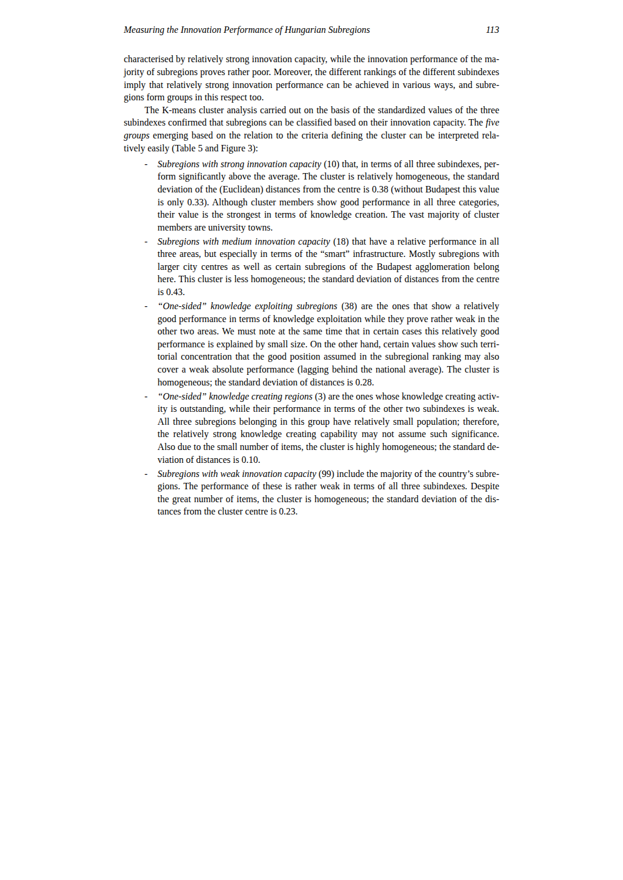Measuring the Innovation Performance of Hungarian Subregions 113
characterised by relatively strong innovation capacity, while the innovation performance of the majority of subregions proves rather poor. Moreover, the different rankings of the different subindexes imply that relatively strong innovation performance can be achieved in various ways, and subregions form groups in this respect too.
The K-means cluster analysis carried out on the basis of the standardized values of the three subindexes confirmed that subregions can be classified based on their innovation capacity. The five groups emerging based on the relation to the criteria defining the cluster can be interpreted relatively easily (Table 5 and Figure 3):
Subregions with strong innovation capacity (10) that, in terms of all three subindexes, perform significantly above the average. The cluster is relatively homogeneous, the standard deviation of the (Euclidean) distances from the centre is 0.38 (without Budapest this value is only 0.33). Although cluster members show good performance in all three categories, their value is the strongest in terms of knowledge creation. The vast majority of cluster members are university towns.
Subregions with medium innovation capacity (18) that have a relative performance in all three areas, but especially in terms of the “smart” infrastructure. Mostly subregions with larger city centres as well as certain subregions of the Budapest agglomeration belong here. This cluster is less homogeneous; the standard deviation of distances from the centre is 0.43.
“One-sided” knowledge exploiting subregions (38) are the ones that show a relatively good performance in terms of knowledge exploitation while they prove rather weak in the other two areas. We must note at the same time that in certain cases this relatively good performance is explained by small size. On the other hand, certain values show such territorial concentration that the good position assumed in the subregional ranking may also cover a weak absolute performance (lagging behind the national average). The cluster is homogeneous; the standard deviation of distances is 0.28.
“One-sided” knowledge creating regions (3) are the ones whose knowledge creating activity is outstanding, while their performance in terms of the other two subindexes is weak. All three subregions belonging in this group have relatively small population; therefore, the relatively strong knowledge creating capability may not assume such significance. Also due to the small number of items, the cluster is highly homogeneous; the standard deviation of distances is 0.10.
Subregions with weak innovation capacity (99) include the majority of the country’s subregions. The performance of these is rather weak in terms of all three subindexes. Despite the great number of items, the cluster is homogeneous; the standard deviation of the distances from the cluster centre is 0.23.